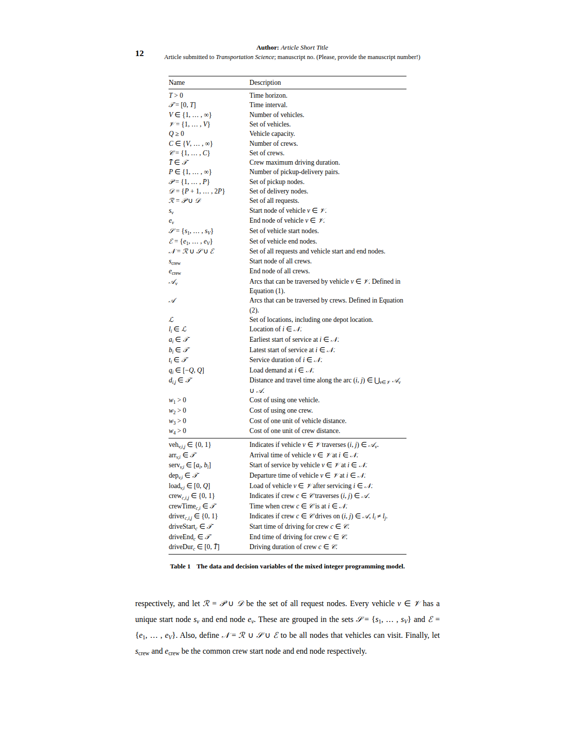12
Author: Article Short Title
Article submitted to Transportation Science; manuscript no. (Please, provide the manuscript number!)
| Name | Description |
| --- | --- |
| T > 0 | Time horizon. |
| 𝒯 = [0, T ] | Time interval. |
| V ∈ {1, … , ∞} | Number of vehicles. |
| 𝒱 = {1, … , V } | Set of vehicles. |
| Q ≥ 0 | Vehicle capacity. |
| C ∈ { V , … , ∞} | Number of crews. |
| 𝒞 = {1, … , C } | Set of crews. |
| T̄ ∈ 𝒯 | Crew maximum driving duration. |
| P ∈ {1, … , ∞} | Number of pickup-delivery pairs. |
| 𝒫 = {1, … , P } | Set of pickup nodes. |
| 𝒟 = { P + 1, … , 2 P } | Set of delivery nodes. |
| ℛ = 𝒫 ∪ 𝒟 | Set of all requests. |
| s v | Start node of vehicle v ∈ 𝒱 . |
| e v | End node of vehicle v ∈ 𝒱 . |
| 𝒮 = { s 1 , … , s V } | Set of vehicle start nodes. |
| ℰ = { e 1 , … , e V } | Set of vehicle end nodes. |
| 𝒩 = ℛ ∪ 𝒮 ∪ ℰ | Set of all requests and vehicle start and end nodes. |
| s crew | Start node of all crews. |
| e crew | End node of all crews. |
| 𝒜 v | Arcs that can be traversed by vehicle v ∈ 𝒱 . Defined in Equation (1). |
| 𝒜 | Arcs that can be traversed by crews. Defined in Equation (2). |
| ℒ | Set of locations, including one depot location. |
| l i ∈ ℒ | Location of i ∈ 𝒩 . |
| a i ∈ 𝒯 | Earliest start of service at i ∈ 𝒩 . |
| b i ∈ 𝒯 | Latest start of service at i ∈ 𝒩 . |
| t i ∈ 𝒯 | Service duration of i ∈ 𝒩 . |
| q i ∈ [− Q , Q ] | Load demand at i ∈ 𝒩 . |
| d i,j ∈ 𝒯 | Distance and travel time along the arc ( i , j ) ∈ ⋃ v ∈ 𝒱 𝒜 v ∪ 𝒜 . |
| w 1 > 0 | Cost of using one vehicle. |
| w 2 > 0 | Cost of using one crew. |
| w 3 > 0 | Cost of one unit of vehicle distance. |
| w 4 > 0 | Cost of one unit of crew distance. |
| veh v,i,j ∈ {0, 1} | Indicates if vehicle v ∈ 𝒱 traverses ( i , j ) ∈ 𝒜 v . |
| arr v,i ∈ 𝒯 | Arrival time of vehicle v ∈ 𝒱 at i ∈ 𝒩 . |
| serv v,i ∈ [ a i , b i ] | Start of service by vehicle v ∈ 𝒱 at i ∈ 𝒩 . |
| dep v,i ∈ 𝒯 | Departure time of vehicle v ∈ 𝒱 at i ∈ 𝒩 . |
| load v,i ∈ [0, Q ] | Load of vehicle v ∈ 𝒱 after servicing i ∈ 𝒩 . |
| crew c,i,j ∈ {0, 1} | Indicates if crew c ∈ 𝒞 traverses ( i , j ) ∈ 𝒜 . |
| crewTime c,i ∈ 𝒯 | Time when crew c ∈ 𝒞 is at i ∈ 𝒩 . |
| driver c,i,j ∈ {0, 1} | Indicates if crew c ∈ 𝒞 drives on ( i , j ) ∈ 𝒜 , l i ≠ l j . |
| driveStart c ∈ 𝒯 | Start time of driving for crew c ∈ 𝒞 . |
| driveEnd c ∈ 𝒯 | End time of driving for crew c ∈ 𝒞 . |
| driveDur c ∈ [0, T̄ ] | Driving duration of crew c ∈ 𝒞 . |
Table 1 The data and decision variables of the mixed integer programming model.
respectively, and let ℛ = 𝒫 ∪ 𝒟 be the set of all request nodes. Every vehicle v ∈ 𝒱 has a unique start node sv and end node ev. These are grouped in the sets 𝒮 = {s 1, … , sV} and ℰ = {e 1, … , eV}. Also, define 𝒩 = ℛ ∪ 𝒮 ∪ ℰ to be all nodes that vehicles can visit. Finally, let screw and ecrew be the common crew start node and end node respectively.